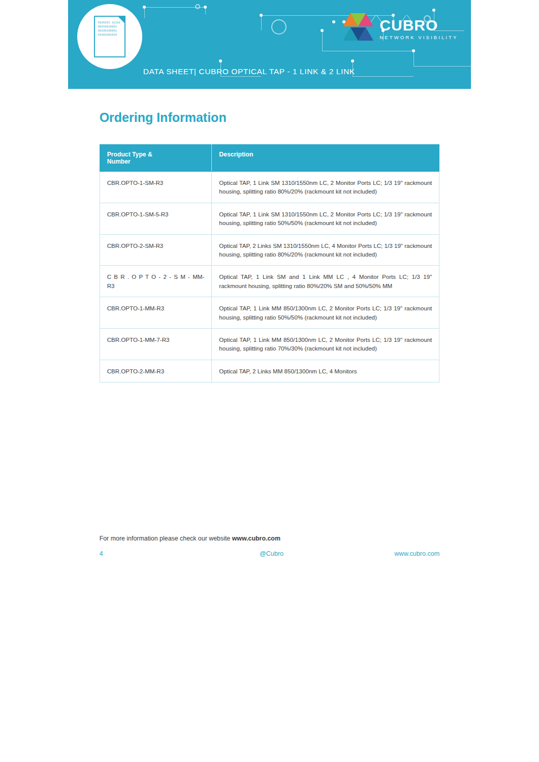0100101 11101
00010010001
00100100001
01001001010
DATA SHEET| CUBRO OPTICAL TAP - 1 LINK & 2 LINK
CUBRO
NETWORK VISIBILITY
Ordering Information
| Product Type & Number | Description |
| --- | --- |
| CBR.OPTO-1-SM-R3 | Optical TAP, 1 Link SM 1310/1550nm LC, 2 Monitor Ports LC; 1/3 19" rackmount housing, splitting ratio 80%/20% (rackmount kit not included) |
| CBR.OPTO-1-SM-5-R3 | Optical TAP, 1 Link SM 1310/1550nm LC, 2 Monitor Ports LC; 1/3 19" rackmount housing, splitting ratio 50%/50% (rackmount kit not included) |
| CBR.OPTO-2-SM-R3 | Optical TAP, 2 Links SM 1310/1550nm LC, 4 Monitor Ports LC; 1/3 19" rackmount housing, splitting ratio 80%/20% (rackmount kit not included) |
| C B R . O P T O - 2 - S M - MM-R3 | Optical TAP, 1 Link SM and 1 Link MM LC , 4 Monitor Ports LC; 1/3 19" rackmount housing, splitting ratio 80%/20% SM and 50%/50% MM |
| CBR.OPTO-1-MM-R3 | Optical TAP, 1 Link MM 850/1300nm LC, 2 Monitor Ports LC; 1/3 19" rackmount housing, splitting ratio 50%/50% (rackmount kit not included) |
| CBR.OPTO-1-MM-7-R3 | Optical TAP, 1 Link MM 850/1300nm LC, 2 Monitor Ports LC; 1/3 19" rackmount housing, splitting ratio 70%/30% (rackmount kit not included) |
| CBR.OPTO-2-MM-R3 | Optical TAP, 2 Links MM 850/1300nm LC, 4 Monitors |
For more information please check our website www.cubro.com
4
@Cubro
www.cubro.com